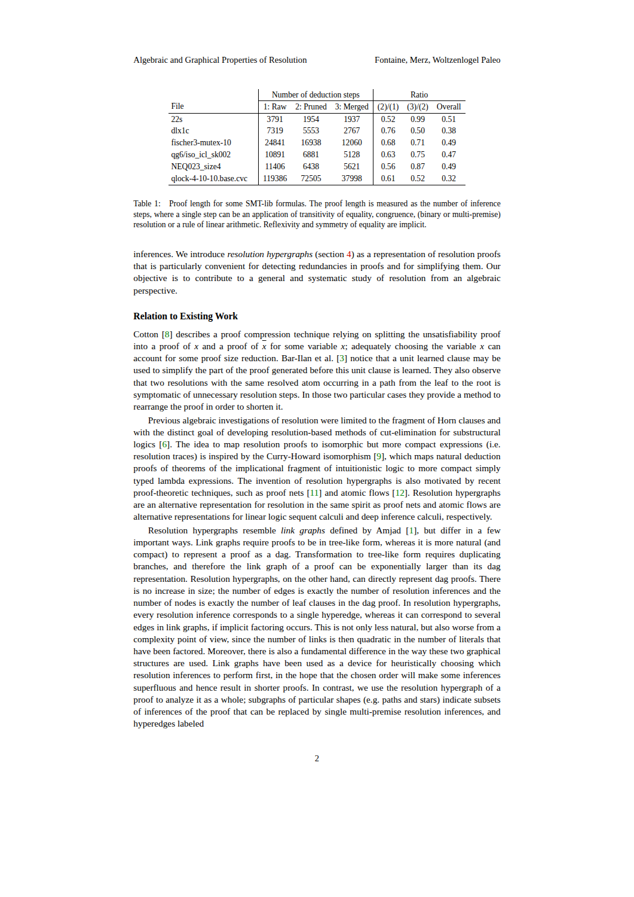Algebraic and Graphical Properties of Resolution
Fontaine, Merz, Woltzenlogel Paleo
| | Number of deduction steps | Ratio |
| --- | --- | --- |
| File | 1: Raw | 2: Pruned | 3: Merged | (2)/(1) | (3)/(2) | Overall |
| 22s | 3791 | 1954 | 1937 | 0.52 | 0.99 | 0.51 |
| dlx1c | 7319 | 5553 | 2767 | 0.76 | 0.50 | 0.38 |
| fischer3-mutex-10 | 24841 | 16938 | 12060 | 0.68 | 0.71 | 0.49 |
| qg6/iso_icl_sk002 | 10891 | 6881 | 5128 | 0.63 | 0.75 | 0.47 |
| NEQ023_size4 | 11406 | 6438 | 5621 | 0.56 | 0.87 | 0.49 |
| qlock-4-10-10.base.cvc | 119386 | 72505 | 37998 | 0.61 | 0.52 | 0.32 |
Table 1: Proof length for some SMT-lib formulas. The proof length is measured as the number of inference steps, where a single step can be an application of transitivity of equality, congruence, (binary or multi-premise) resolution or a rule of linear arithmetic. Reflexivity and symmetry of equality are implicit.
inferences. We introduce resolution hypergraphs (section 4) as a representation of resolution proofs that is particularly convenient for detecting redundancies in proofs and for simplifying them. Our objective is to contribute to a general and systematic study of resolution from an algebraic perspective.
Relation to Existing Work
Cotton [8] describes a proof compression technique relying on splitting the unsatisfiability proof into a proof of x and a proof of x for some variable x; adequately choosing the variable x can account for some proof size reduction. Bar-Ilan et al. [3] notice that a unit learned clause may be used to simplify the part of the proof generated before this unit clause is learned. They also observe that two resolutions with the same resolved atom occurring in a path from the leaf to the root is symptomatic of unnecessary resolution steps. In those two particular cases they provide a method to rearrange the proof in order to shorten it.
Previous algebraic investigations of resolution were limited to the fragment of Horn clauses and with the distinct goal of developing resolution-based methods of cut-elimination for substructural logics [6]. The idea to map resolution proofs to isomorphic but more compact expressions (i.e. resolution traces) is inspired by the Curry-Howard isomorphism [9], which maps natural deduction proofs of theorems of the implicational fragment of intuitionistic logic to more compact simply typed lambda expressions. The invention of resolution hypergraphs is also motivated by recent proof-theoretic techniques, such as proof nets [11] and atomic flows [12]. Resolution hypergraphs are an alternative representation for resolution in the same spirit as proof nets and atomic flows are alternative representations for linear logic sequent calculi and deep inference calculi, respectively.
Resolution hypergraphs resemble link graphs defined by Amjad [1], but differ in a few important ways. Link graphs require proofs to be in tree-like form, whereas it is more natural (and compact) to represent a proof as a dag. Transformation to tree-like form requires duplicating branches, and therefore the link graph of a proof can be exponentially larger than its dag representation. Resolution hypergraphs, on the other hand, can directly represent dag proofs. There is no increase in size; the number of edges is exactly the number of resolution inferences and the number of nodes is exactly the number of leaf clauses in the dag proof. In resolution hypergraphs, every resolution inference corresponds to a single hyperedge, whereas it can correspond to several edges in link graphs, if implicit factoring occurs. This is not only less natural, but also worse from a complexity point of view, since the number of links is then quadratic in the number of literals that have been factored. Moreover, there is also a fundamental difference in the way these two graphical structures are used. Link graphs have been used as a device for heuristically choosing which resolution inferences to perform first, in the hope that the chosen order will make some inferences superfluous and hence result in shorter proofs. In contrast, we use the resolution hypergraph of a proof to analyze it as a whole; subgraphs of particular shapes (e.g. paths and stars) indicate subsets of inferences of the proof that can be replaced by single multi-premise resolution inferences, and hyperedges labeled
2